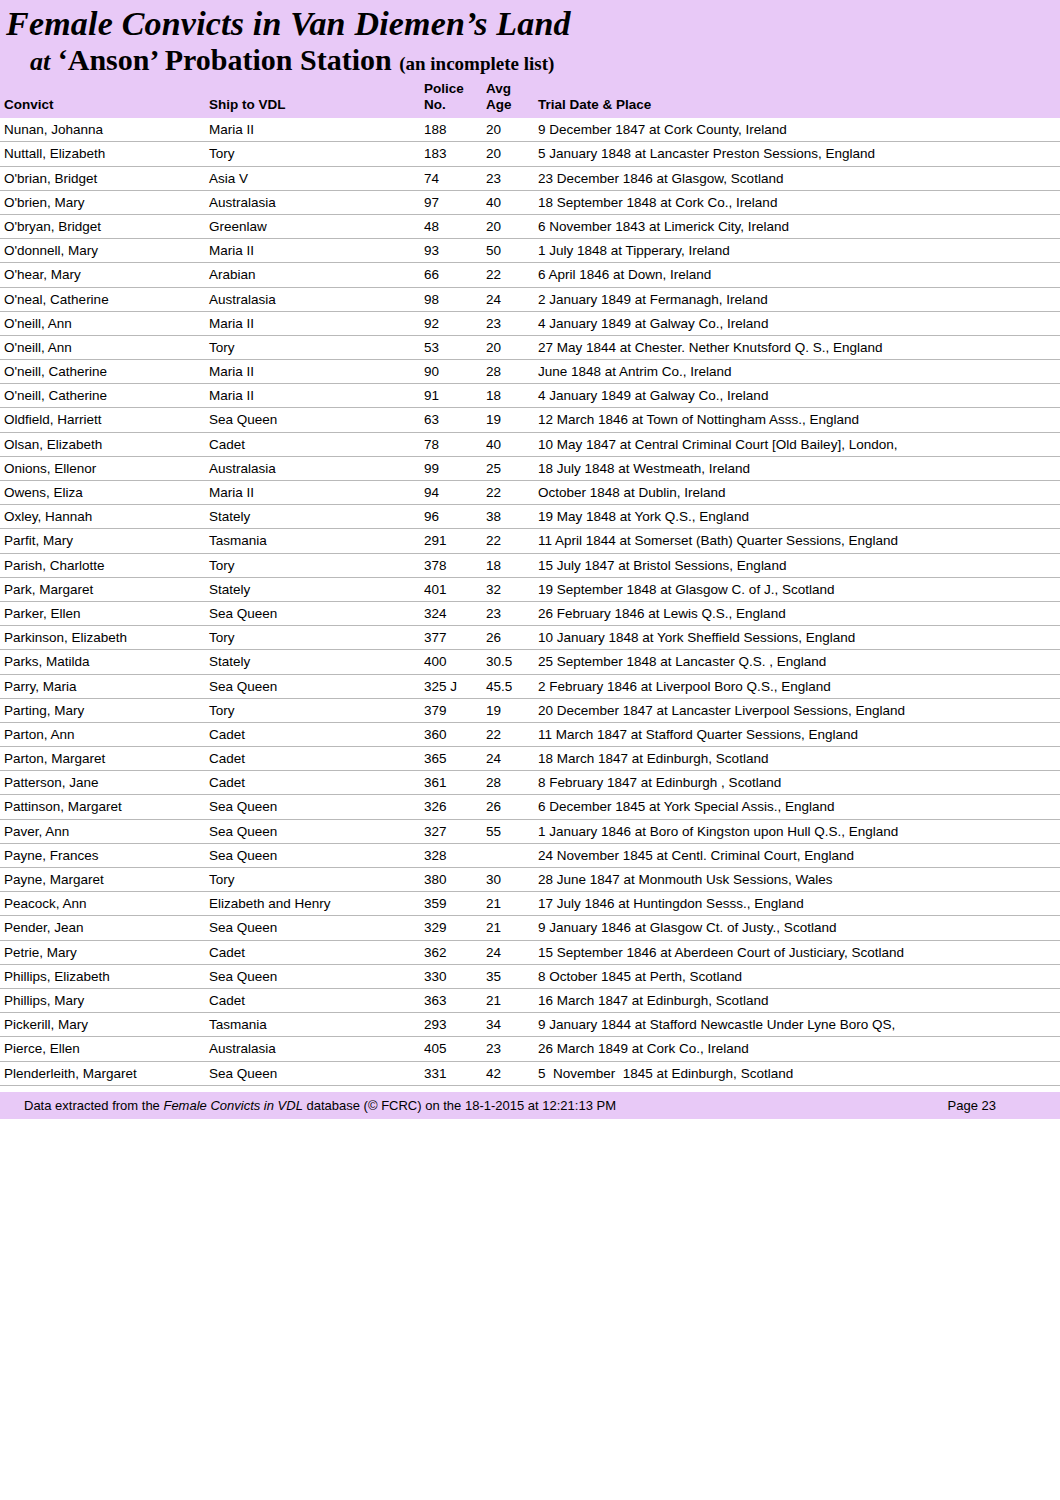Female Convicts in Van Diemen’s Land
at ‘Anson’ Probation Station (an incomplete list)
| Convict | Ship to VDL | Police No. | Avg Age | Trial Date & Place |
| --- | --- | --- | --- | --- |
| Nunan, Johanna | Maria II | 188 | 20 | 9 December 1847 at Cork County, Ireland |
| Nuttall, Elizabeth | Tory | 183 | 20 | 5 January 1848 at Lancaster Preston Sessions, England |
| O'brian, Bridget | Asia V | 74 | 23 | 23 December 1846 at Glasgow, Scotland |
| O'brien, Mary | Australasia | 97 | 40 | 18 September 1848 at Cork Co., Ireland |
| O'bryan, Bridget | Greenlaw | 48 | 20 | 6 November 1843 at Limerick City, Ireland |
| O'donnell, Mary | Maria II | 93 | 50 | 1 July 1848 at Tipperary, Ireland |
| O'hear, Mary | Arabian | 66 | 22 | 6 April 1846 at Down, Ireland |
| O'neal, Catherine | Australasia | 98 | 24 | 2 January 1849 at Fermanagh, Ireland |
| O'neill, Ann | Maria II | 92 | 23 | 4 January 1849 at Galway Co., Ireland |
| O'neill, Ann | Tory | 53 | 20 | 27 May 1844 at Chester. Nether Knutsford Q. S., England |
| O'neill, Catherine | Maria II | 90 | 28 | June 1848 at Antrim Co., Ireland |
| O'neill, Catherine | Maria II | 91 | 18 | 4 January 1849 at Galway Co., Ireland |
| Oldfield, Harriett | Sea Queen | 63 | 19 | 12 March 1846 at Town of Nottingham Asss., England |
| Olsan, Elizabeth | Cadet | 78 | 40 | 10 May 1847 at Central Criminal Court [Old Bailey], London, |
| Onions, Ellenor | Australasia | 99 | 25 | 18 July 1848 at Westmeath, Ireland |
| Owens, Eliza | Maria II | 94 | 22 | October 1848 at Dublin, Ireland |
| Oxley, Hannah | Stately | 96 | 38 | 19 May 1848 at York Q.S., England |
| Parfit, Mary | Tasmania | 291 | 22 | 11 April 1844 at Somerset (Bath) Quarter Sessions, England |
| Parish, Charlotte | Tory | 378 | 18 | 15 July 1847 at Bristol Sessions, England |
| Park, Margaret | Stately | 401 | 32 | 19 September 1848 at Glasgow C. of J., Scotland |
| Parker, Ellen | Sea Queen | 324 | 23 | 26 February 1846 at Lewis Q.S., England |
| Parkinson, Elizabeth | Tory | 377 | 26 | 10 January 1848 at York Sheffield Sessions, England |
| Parks, Matilda | Stately | 400 | 30.5 | 25 September 1848 at Lancaster Q.S. , England |
| Parry, Maria | Sea Queen | 325 J | 45.5 | 2 February 1846 at Liverpool Boro Q.S., England |
| Parting, Mary | Tory | 379 | 19 | 20 December 1847 at Lancaster Liverpool Sessions, England |
| Parton, Ann | Cadet | 360 | 22 | 11 March 1847 at Stafford Quarter Sessions, England |
| Parton, Margaret | Cadet | 365 | 24 | 18 March 1847 at Edinburgh, Scotland |
| Patterson, Jane | Cadet | 361 | 28 | 8 February 1847 at Edinburgh , Scotland |
| Pattinson, Margaret | Sea Queen | 326 | 26 | 6 December 1845 at York Special Assis., England |
| Paver, Ann | Sea Queen | 327 | 55 | 1 January 1846 at Boro of Kingston upon Hull Q.S., England |
| Payne, Frances | Sea Queen | 328 | | 24 November 1845 at Centl. Criminal Court, England |
| Payne, Margaret | Tory | 380 | 30 | 28 June 1847 at Monmouth Usk Sessions, Wales |
| Peacock, Ann | Elizabeth and Henry | 359 | 21 | 17 July 1846 at Huntingdon Sesss., England |
| Pender, Jean | Sea Queen | 329 | 21 | 9 January 1846 at Glasgow Ct. of Justy., Scotland |
| Petrie, Mary | Cadet | 362 | 24 | 15 September 1846 at Aberdeen Court of Justiciary, Scotland |
| Phillips, Elizabeth | Sea Queen | 330 | 35 | 8 October 1845 at Perth, Scotland |
| Phillips, Mary | Cadet | 363 | 21 | 16 March 1847 at Edinburgh, Scotland |
| Pickerill, Mary | Tasmania | 293 | 34 | 9 January 1844 at Stafford Newcastle Under Lyne Boro QS, |
| Pierce, Ellen | Australasia | 405 | 23 | 26 March 1849 at Cork Co., Ireland |
| Plenderleith, Margaret | Sea Queen | 331 | 42 | 5 November 1845 at Edinburgh, Scotland |
Data extracted from the Female Convicts in VDL database (© FCRC) on the 18-1-2015 at 12:21:13 PM
Page 23